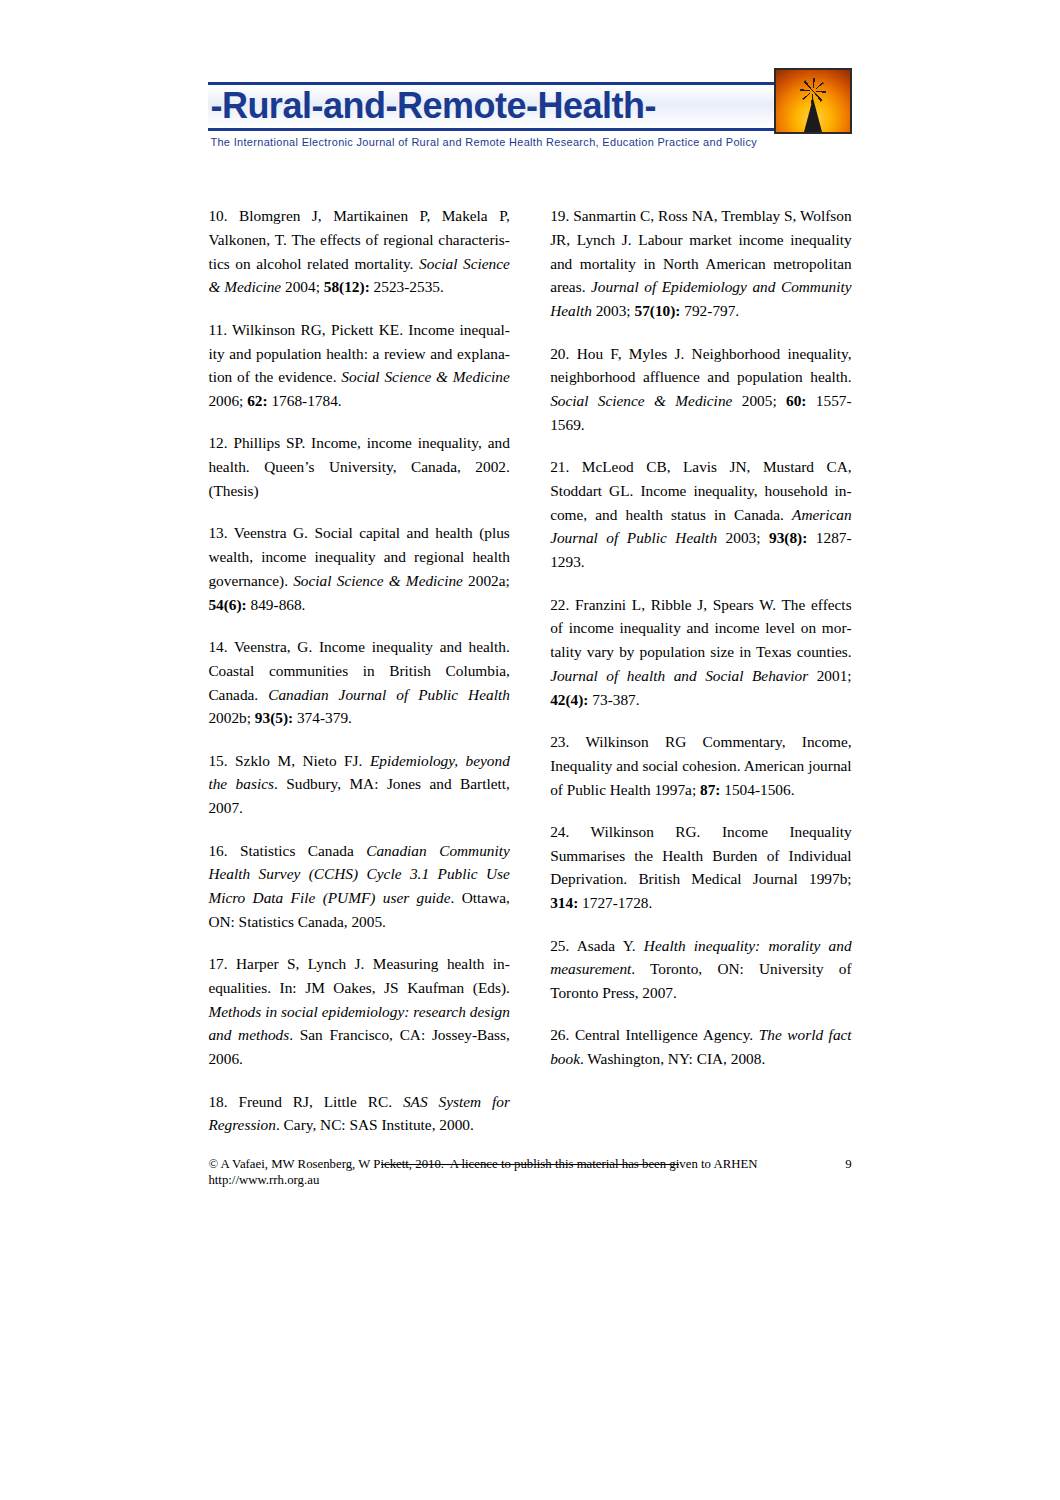-Rural-and-Remote-Health-
The International Electronic Journal of Rural and Remote Health Research, Education Practice and Policy
10. Blomgren J, Martikainen P, Makela P, Valkonen, T. The effects of regional characteristics on alcohol related mortality. Social Science & Medicine 2004; 58(12): 2523-2535.
11. Wilkinson RG, Pickett KE. Income inequality and population health: a review and explanation of the evidence. Social Science & Medicine 2006; 62: 1768-1784.
12. Phillips SP. Income, income inequality, and health. Queen’s University, Canada, 2002. (Thesis)
13. Veenstra G. Social capital and health (plus wealth, income inequality and regional health governance). Social Science & Medicine 2002a; 54(6): 849-868.
14. Veenstra, G. Income inequality and health. Coastal communities in British Columbia, Canada. Canadian Journal of Public Health 2002b; 93(5): 374-379.
15. Szklo M, Nieto FJ. Epidemiology, beyond the basics. Sudbury, MA: Jones and Bartlett, 2007.
16. Statistics Canada Canadian Community Health Survey (CCHS) Cycle 3.1 Public Use Micro Data File (PUMF) user guide. Ottawa, ON: Statistics Canada, 2005.
17. Harper S, Lynch J. Measuring health inequalities. In: JM Oakes, JS Kaufman (Eds). Methods in social epidemiology: research design and methods. San Francisco, CA: Jossey-Bass, 2006.
18. Freund RJ, Little RC. SAS System for Regression. Cary, NC: SAS Institute, 2000.
19. Sanmartin C, Ross NA, Tremblay S, Wolfson JR, Lynch J. Labour market income inequality and mortality in North American metropolitan areas. Journal of Epidemiology and Community Health 2003; 57(10): 792-797.
20. Hou F, Myles J. Neighborhood inequality, neighborhood affluence and population health. Social Science & Medicine 2005; 60: 1557-1569.
21. McLeod CB, Lavis JN, Mustard CA, Stoddart GL. Income inequality, household income, and health status in Canada. American Journal of Public Health 2003; 93(8): 1287-1293.
22. Franzini L, Ribble J, Spears W. The effects of income inequality and income level on mortality vary by population size in Texas counties. Journal of health and Social Behavior 2001; 42(4): 73-387.
23. Wilkinson RG Commentary, Income, Inequality and social cohesion. American journal of Public Health 1997a; 87: 1504-1506.
24. Wilkinson RG. Income Inequality Summarises the Health Burden of Individual Deprivation. British Medical Journal 1997b; 314: 1727-1728.
25. Asada Y. Health inequality: morality and measurement. Toronto, ON: University of Toronto Press, 2007.
26. Central Intelligence Agency. The world fact book. Washington, NY: CIA, 2008.
9 © A Vafaei, MW Rosenberg, W Pickett, 2010. A licence to publish this material has been given to ARHEN http://www.rrh.org.au